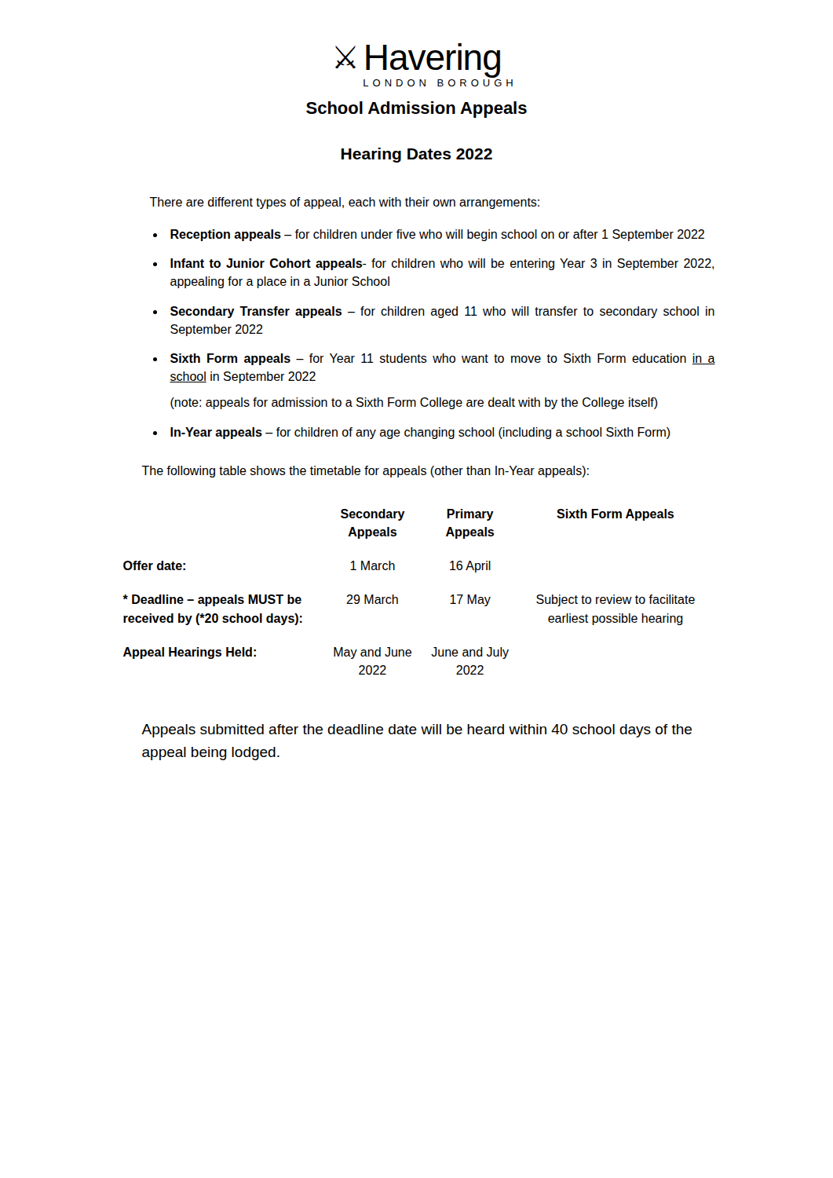⚔ Havering
LONDON BOROUGH
School Admission Appeals
Hearing Dates 2022
There are different types of appeal, each with their own arrangements:
Reception appeals – for children under five who will begin school on or after 1 September 2022
Infant to Junior Cohort appeals- for children who will be entering Year 3 in September 2022, appealing for a place in a Junior School
Secondary Transfer appeals – for children aged 11 who will transfer to secondary school in September 2022
Sixth Form appeals – for Year 11 students who want to move to Sixth Form education in a school in September 2022 (note: appeals for admission to a Sixth Form College are dealt with by the College itself)
In-Year appeals – for children of any age changing school (including a school Sixth Form)
The following table shows the timetable for appeals (other than In-Year appeals):
| | Secondary Appeals | Primary Appeals | Sixth Form Appeals |
| --- | --- | --- | --- |
| Offer date: | 1 March | 16 April | |
| * Deadline – appeals MUST be received by (*20 school days): | 29 March | 17 May | Subject to review to facilitate earliest possible hearing |
| Appeal Hearings Held: | May and June 2022 | June and July 2022 | |
Appeals submitted after the deadline date will be heard within 40 school days of the appeal being lodged.